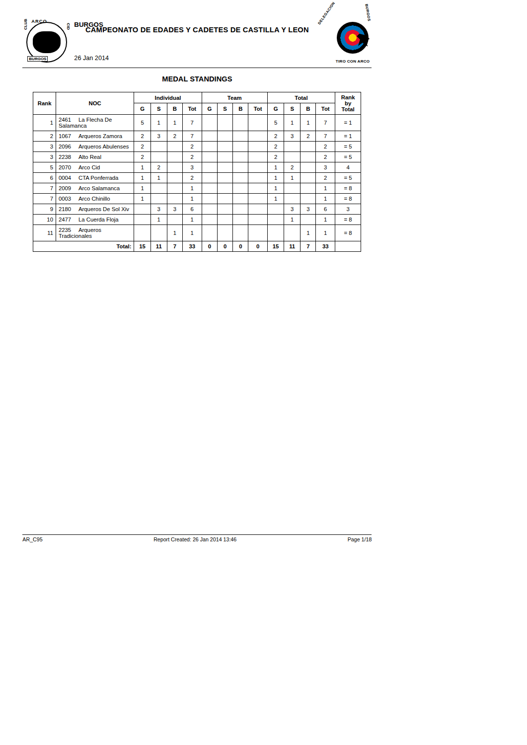ARCO
CLUB
CID
BURGOS
BURGOS
26 Jan 2014
CAMPEONATO DE EDADES Y CADETES DE CASTILLA Y LEON
DELEGACION
BURGOS
TIRO CON ARCO
MEDAL STANDINGS
| Rank | NOC | Individual | Team | Total | Rank by Total |
| --- | --- | --- | --- | --- | --- |
| G | S | B | Tot | G | S | B | Tot | G | S | B | Tot |
| 1 | 2461 La Flecha De Salamanca | 5 | 1 | 1 | 7 | | | | | 5 | 1 | 1 | 7 | = 1 |
| 2 | 1067 Arqueros Zamora | 2 | 3 | 2 | 7 | | | | | 2 | 3 | 2 | 7 | = 1 |
| 3 | 2096 Arqueros Abulenses | 2 | | | 2 | | | | | 2 | | | 2 | = 5 |
| 3 | 2238 Alto Real | 2 | | | 2 | | | | | 2 | | | 2 | = 5 |
| 5 | 2070 Arco Cid | 1 | 2 | | 3 | | | | | 1 | 2 | | 3 | 4 |
| 6 | 0004 CTA Ponferrada | 1 | 1 | | 2 | | | | | 1 | 1 | | 2 | = 5 |
| 7 | 2009 Arco Salamanca | 1 | | | 1 | | | | | 1 | | | 1 | = 8 |
| 7 | 0003 Arco Chinillo | 1 | | | 1 | | | | | 1 | | | 1 | = 8 |
| 9 | 2180 Arqueros De Sol Xiv | | 3 | 3 | 6 | | | | | | 3 | 3 | 6 | 3 |
| 10 | 2477 La Cuerda Floja | | 1 | | 1 | | | | | | 1 | | 1 | = 8 |
| 11 | 2235 Arqueros Tradicionales | | | 1 | 1 | | | | | | | 1 | 1 | = 8 |
| Total: | 15 | 11 | 7 | 33 | 0 | 0 | 0 | 0 | 15 | 11 | 7 | 33 | |
AR_C95
Report Created: 26 Jan 2014 13:46
Page 1/18